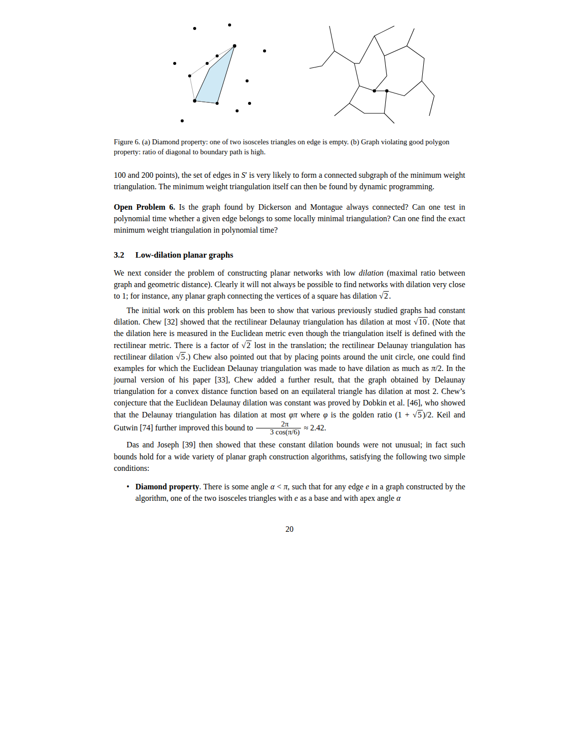Figure 6. (a) Diamond property: one of two isosceles triangles on edge is empty. (b) Graph violating good polygon property: ratio of diagonal to boundary path is high.
100 and 200 points), the set of edges in S′ is very likely to form a connected subgraph of the minimum weight triangulation. The minimum weight triangulation itself can then be found by dynamic programming.
Open Problem 6. Is the graph found by Dickerson and Montague always connected? Can one test in polynomial time whether a given edge belongs to some locally minimal triangulation? Can one find the exact minimum weight triangulation in polynomial time?
3.2 Low-dilation planar graphs
We next consider the problem of constructing planar networks with low dilation (maximal ratio between graph and geometric distance). Clearly it will not always be possible to find networks with dilation very close to 1; for instance, any planar graph connecting the vertices of a square has dilation √2.
The initial work on this problem has been to show that various previously studied graphs had constant dilation. Chew [32] showed that the rectilinear Delaunay triangulation has dilation at most √10. (Note that the dilation here is measured in the Euclidean metric even though the triangulation itself is defined with the rectilinear metric. There is a factor of √2 lost in the translation; the rectilinear Delaunay triangulation has rectilinear dilation √5.) Chew also pointed out that by placing points around the unit circle, one could find examples for which the Euclidean Delaunay triangulation was made to have dilation as much as π/2. In the journal version of his paper [33], Chew added a further result, that the graph obtained by Delaunay triangulation for a convex distance function based on an equilateral triangle has dilation at most 2. Chew’s conjecture that the Euclidean Delaunay dilation was constant was proved by Dobkin et al. [46], who showed that the Delaunay triangulation has dilation at most φπ where φ is the golden ratio (1 + √5)/2. Keil and Gutwin [74] further improved this bound to 2π 3 cos(π/6) ≈ 2.42.
Das and Joseph [39] then showed that these constant dilation bounds were not unusual; in fact such bounds hold for a wide variety of planar graph construction algorithms, satisfying the following two simple conditions:
Diamond property. There is some angle α < π, such that for any edge e in a graph constructed by the algorithm, one of the two isosceles triangles with e as a base and with apex angle α
20